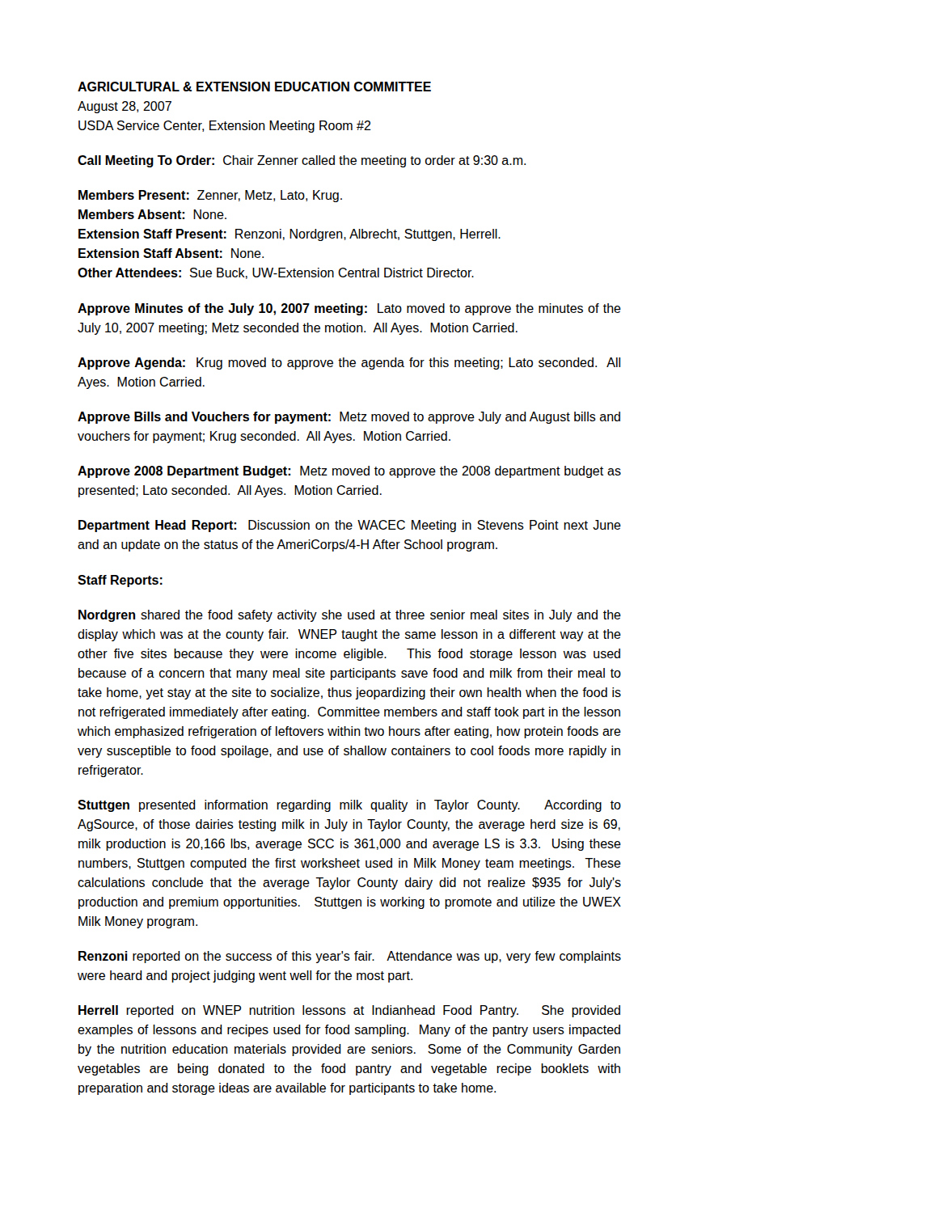AGRICULTURAL & EXTENSION EDUCATION COMMITTEE
August 28, 2007
USDA Service Center, Extension Meeting Room #2
Call Meeting To Order: Chair Zenner called the meeting to order at 9:30 a.m.
Members Present: Zenner, Metz, Lato, Krug.
Members Absent: None.
Extension Staff Present: Renzoni, Nordgren, Albrecht, Stuttgen, Herrell.
Extension Staff Absent: None.
Other Attendees: Sue Buck, UW-Extension Central District Director.
Approve Minutes of the July 10, 2007 meeting: Lato moved to approve the minutes of the July 10, 2007 meeting; Metz seconded the motion. All Ayes. Motion Carried.
Approve Agenda: Krug moved to approve the agenda for this meeting; Lato seconded. All Ayes. Motion Carried.
Approve Bills and Vouchers for payment: Metz moved to approve July and August bills and vouchers for payment; Krug seconded. All Ayes. Motion Carried.
Approve 2008 Department Budget: Metz moved to approve the 2008 department budget as presented; Lato seconded. All Ayes. Motion Carried.
Department Head Report: Discussion on the WACEC Meeting in Stevens Point next June and an update on the status of the AmeriCorps/4-H After School program.
Staff Reports:
Nordgren shared the food safety activity she used at three senior meal sites in July and the display which was at the county fair. WNEP taught the same lesson in a different way at the other five sites because they were income eligible. This food storage lesson was used because of a concern that many meal site participants save food and milk from their meal to take home, yet stay at the site to socialize, thus jeopardizing their own health when the food is not refrigerated immediately after eating. Committee members and staff took part in the lesson which emphasized refrigeration of leftovers within two hours after eating, how protein foods are very susceptible to food spoilage, and use of shallow containers to cool foods more rapidly in refrigerator.
Stuttgen presented information regarding milk quality in Taylor County. According to AgSource, of those dairies testing milk in July in Taylor County, the average herd size is 69, milk production is 20,166 lbs, average SCC is 361,000 and average LS is 3.3. Using these numbers, Stuttgen computed the first worksheet used in Milk Money team meetings. These calculations conclude that the average Taylor County dairy did not realize $935 for July's production and premium opportunities. Stuttgen is working to promote and utilize the UWEX Milk Money program.
Renzoni reported on the success of this year's fair. Attendance was up, very few complaints were heard and project judging went well for the most part.
Herrell reported on WNEP nutrition lessons at Indianhead Food Pantry. She provided examples of lessons and recipes used for food sampling. Many of the pantry users impacted by the nutrition education materials provided are seniors. Some of the Community Garden vegetables are being donated to the food pantry and vegetable recipe booklets with preparation and storage ideas are available for participants to take home.